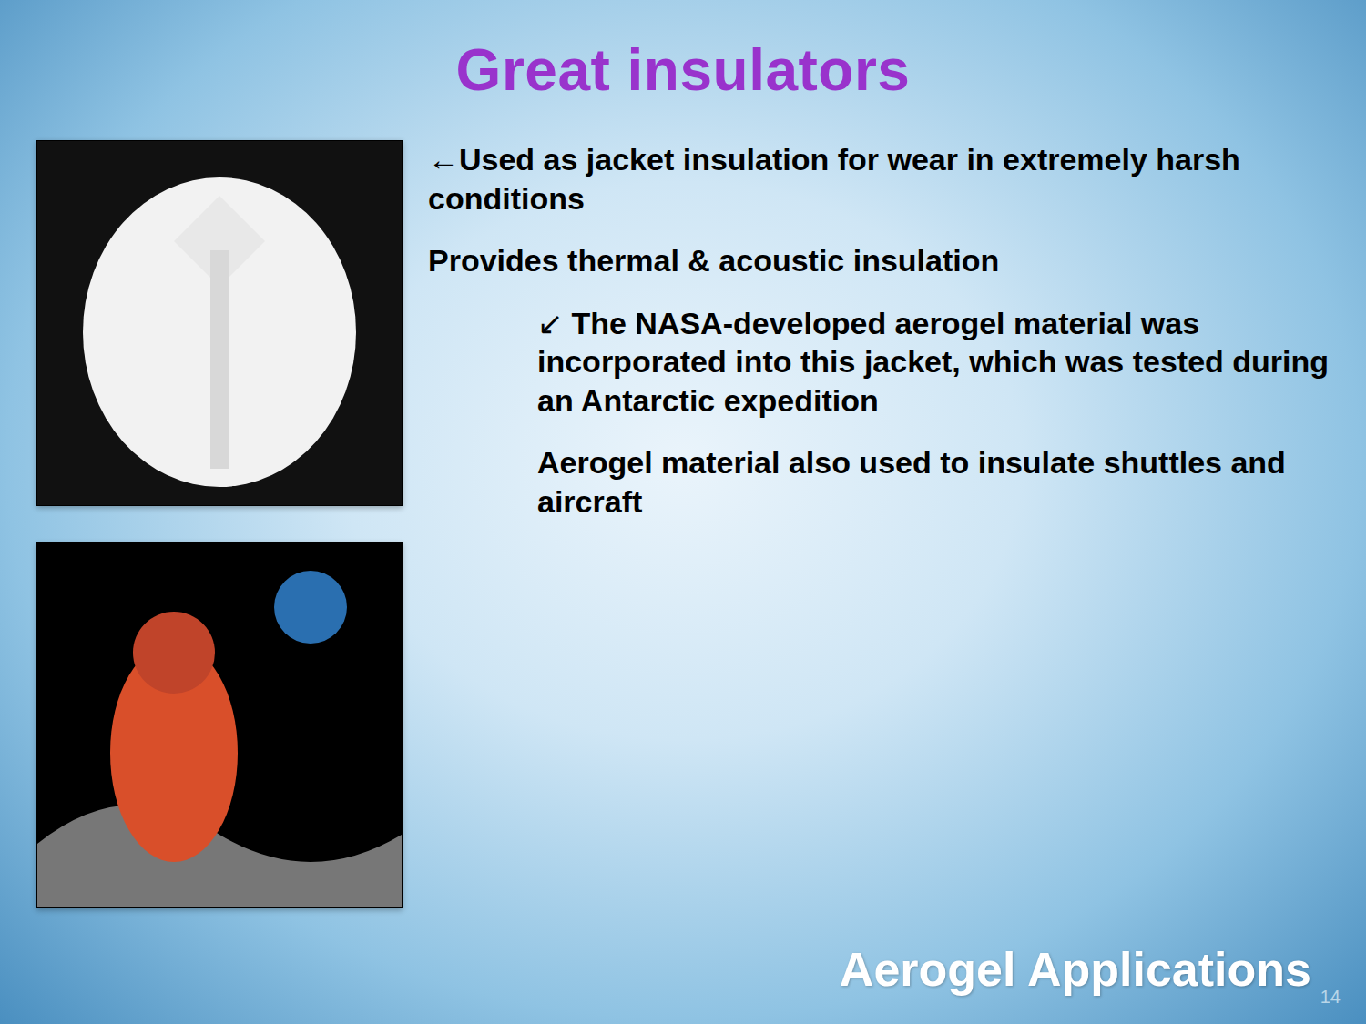Great insulators
←Used as jacket insulation for wear in extremely harsh conditions
Provides thermal & acoustic insulation
↙ The NASA-developed aerogel material was incorporated into this jacket, which was tested during an Antarctic expedition
Aerogel material also used to insulate shuttles and aircraft
Aerogel Applications
14